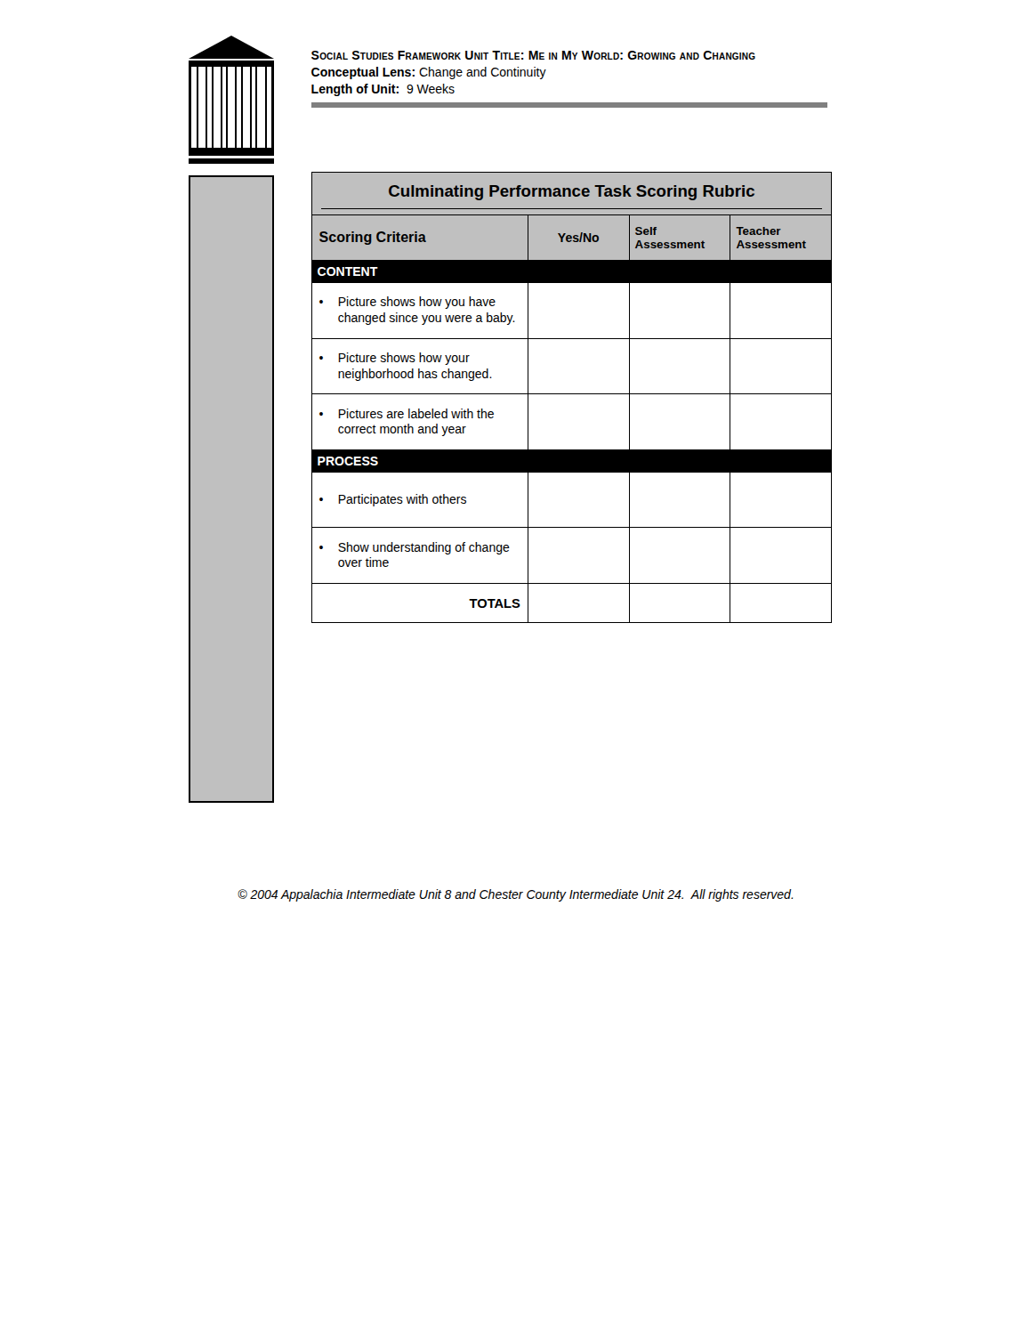Social Studies Framework Unit Title: Me in My World: Growing and Changing
Conceptual Lens: Change and Continuity
Length of Unit: 9 Weeks
| Culminating Performance Task Scoring Rubric |
| Scoring Criteria | Yes/No | Self Assessment | Teacher Assessment |
| CONTENT | | | |
| • Picture shows how you have changed since you were a baby. | | | |
| • Picture shows how your neighborhood has changed. | | | |
| • Pictures are labeled with the correct month and year | | | |
| PROCESS | | | |
| • Participates with others | | | |
| • Show understanding of change over time | | | |
| TOTALS | | | |
© 2004 Appalachia Intermediate Unit 8 and Chester County Intermediate Unit 24. All rights reserved.